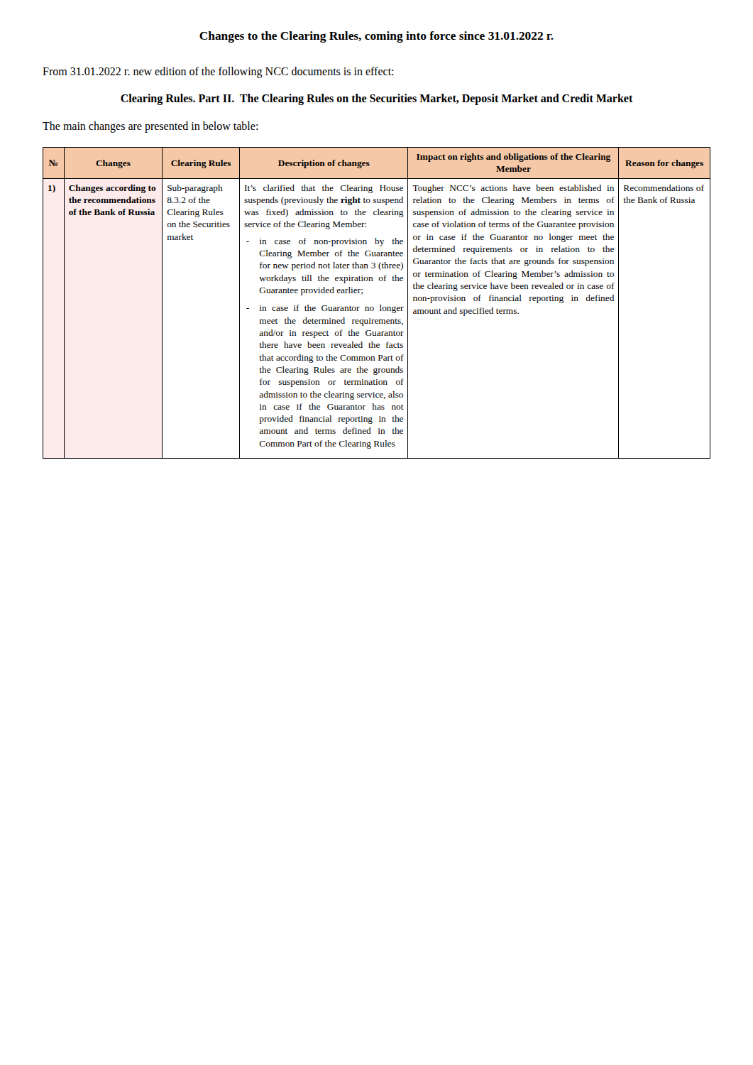Changes to the Clearing Rules, coming into force since 31.01.2022 г.
From 31.01.2022 г. new edition of the following NCC documents is in effect:
Clearing Rules. Part II. The Clearing Rules on the Securities Market, Deposit Market and Credit Market
The main changes are presented in below table:
| № | Changes | Clearing Rules | Description of changes | Impact on rights and obligations of the Clearing Member | Reason for changes |
| --- | --- | --- | --- | --- | --- |
| 1) | Changes according to the recommendations of the Bank of Russia | Sub-paragraph 8.3.2 of the Clearing Rules on the Securities market | It’s clarified that the Clearing House suspends (previously the right to suspend was fixed) admission to the clearing service of the Clearing Member: in case of non-provision by the Clearing Member of the Guarantee for new period not later than 3 (three) workdays till the expiration of the Guarantee provided earlier; in case if the Guarantor no longer meet the determined requirements, and/or in respect of the Guarantor there have been revealed the facts that according to the Common Part of the Clearing Rules are the grounds for suspension or termination of admission to the clearing service, also in case if the Guarantor has not provided financial reporting in the amount and terms defined in the Common Part of the Clearing Rules | Tougher NCC’s actions have been established in relation to the Clearing Members in terms of suspension of admission to the clearing service in case of violation of terms of the Guarantee provision or in case if the Guarantor no longer meet the determined requirements or in relation to the Guarantor the facts that are grounds for suspension or termination of Clearing Member’s admission to the clearing service have been revealed or in case of non-provision of financial reporting in defined amount and specified terms. | Recommendations of the Bank of Russia |